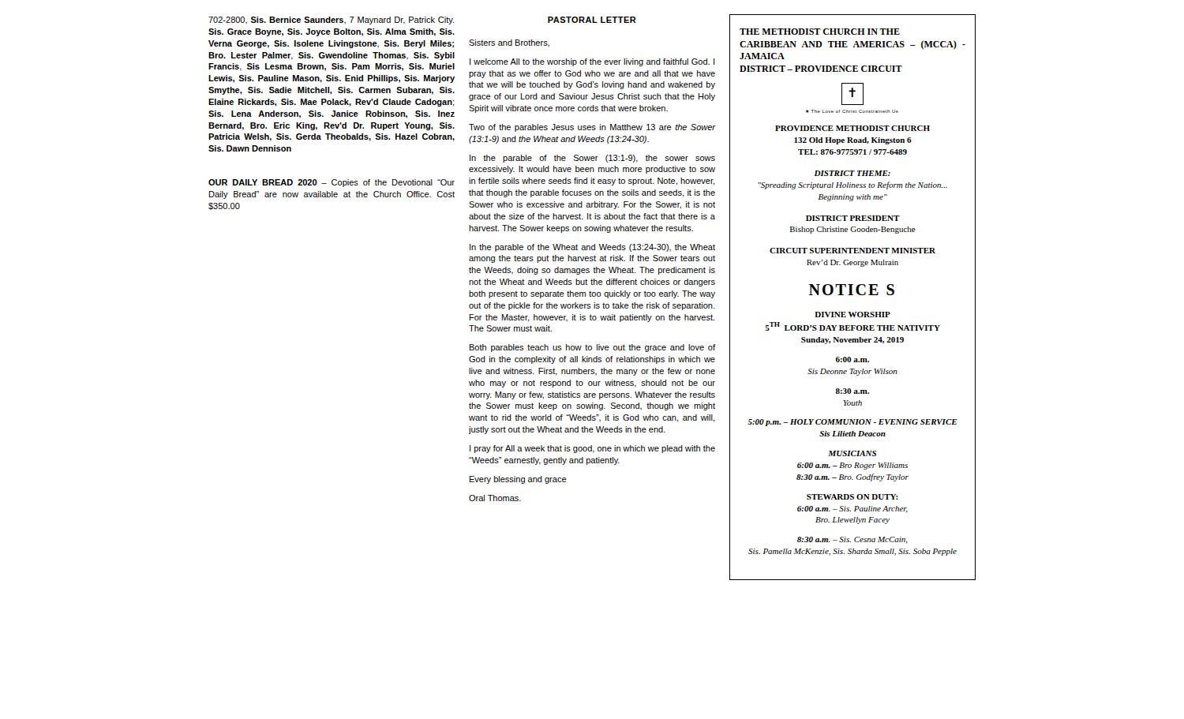702-2800, Sis. Bernice Saunders, 7 Maynard Dr, Patrick City. Sis. Grace Boyne, Sis. Joyce Bolton, Sis. Alma Smith, Sis. Verna George, Sis. Isolene Livingstone, Sis. Beryl Miles; Bro. Lester Palmer, Sis. Gwendoline Thomas, Sis. Sybil Francis, Sis Lesma Brown, Sis. Pam Morris, Sis. Muriel Lewis, Sis. Pauline Mason, Sis. Enid Phillips, Sis. Marjory Smythe, Sis. Sadie Mitchell, Sis. Carmen Subaran, Sis. Elaine Rickards, Sis. Mae Polack, Rev'd Claude Cadogan; Sis. Lena Anderson, Sis. Janice Robinson, Sis. Inez Bernard, Bro. Eric King, Rev'd Dr. Rupert Young, Sis. Patricia Welsh, Sis. Gerda Theobalds, Sis. Hazel Cobran, Sis. Dawn Dennison
OUR DAILY BREAD 2020 – Copies of the Devotional “Our Daily Bread” are now available at the Church Office. Cost $350.00
PASTORAL LETTER
Sisters and Brothers,
I welcome All to the worship of the ever living and faithful God. I pray that as we offer to God who we are and all that we have that we will be touched by God’s loving hand and wakened by grace of our Lord and Saviour Jesus Christ such that the Holy Spirit will vibrate once more cords that were broken.
Two of the parables Jesus uses in Matthew 13 are the Sower (13:1-9) and the Wheat and Weeds (13:24-30).
In the parable of the Sower (13:1-9), the sower sows excessively. It would have been much more productive to sow in fertile soils where seeds find it easy to sprout. Note, however, that though the parable focuses on the soils and seeds, it is the Sower who is excessive and arbitrary. For the Sower, it is not about the size of the harvest. It is about the fact that there is a harvest. The Sower keeps on sowing whatever the results.
In the parable of the Wheat and Weeds (13:24-30), the Wheat among the tears put the harvest at risk. If the Sower tears out the Weeds, doing so damages the Wheat. The predicament is not the Wheat and Weeds but the different choices or dangers both present to separate them too quickly or too early. The way out of the pickle for the workers is to take the risk of separation. For the Master, however, it is to wait patiently on the harvest. The Sower must wait.
Both parables teach us how to live out the grace and love of God in the complexity of all kinds of relationships in which we live and witness. First, numbers, the many or the few or none who may or not respond to our witness, should not be our worry. Many or few, statistics are persons. Whatever the results the Sower must keep on sowing. Second, though we might want to rid the world of “Weeds”, it is God who can, and will, justly sort out the Wheat and the Weeds in the end.
I pray for All a week that is good, one in which we plead with the “Weeds” earnestly, gently and patiently.
Every blessing and grace
Oral Thomas.
THE METHODIST CHURCH IN THE
CARIBBEAN AND THE AMERICAS – (MCCA) - JAMAICA
DISTRICT – PROVIDENCE CIRCUIT
✝
★ The Love of Christ Constraineth Us ★
PROVIDENCE METHODIST CHURCH
132 Old Hope Road, Kingston 6
TEL: 876-9775971 / 977-6489
DISTRICT THEME:
"Spreading Scriptural Holiness to Reform the Nation...
Beginning with me"
DISTRICT PRESIDENT
Bishop Christine Gooden-Benguche
CIRCUIT SUPERINTENDENT MINISTER
Rev’d Dr. George Mulrain
NOTICE S
DIVINE WORSHIP
5TH LORD’S DAY BEFORE THE NATIVITY
Sunday, November 24, 2019
6:00 a.m.
Sis Deonne Taylor Wilson
8:30 a.m.
Youth
5:00 p.m. – HOLY COMMUNION - EVENING SERVICE
Sis Lilieth Deacon
MUSICIANS
6:00 a.m. – Bro Roger Williams
8:30 a.m. – Bro. Godfrey Taylor
STEWARDS ON DUTY:
6:00 a.m. – Sis. Pauline Archer,
Bro. Llewellyn Facey
8:30 a.m. – Sis. Cesna McCain,
Sis. Pamella McKenzie, Sis. Sharda Small, Sis. Soba Pepple